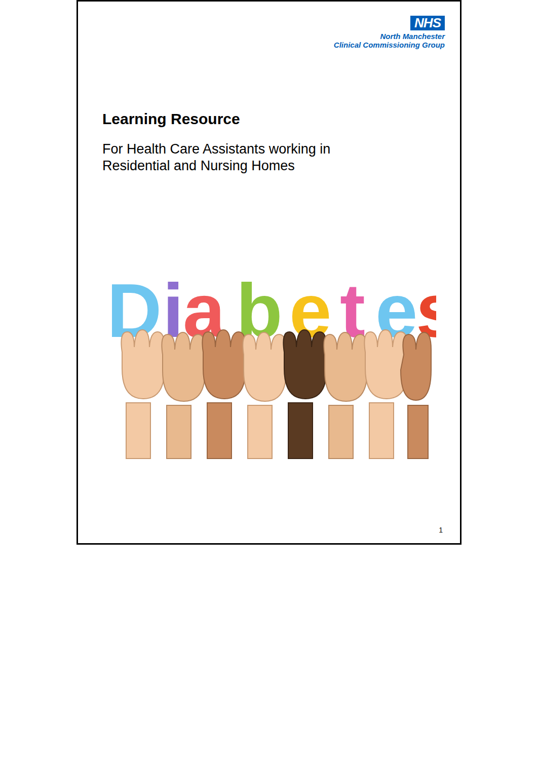NHS
North Manchester Clinical Commissioning Group
Learning Resource
For Health Care Assistants working in
Residential and Nursing Homes
D i a b e t e s
1